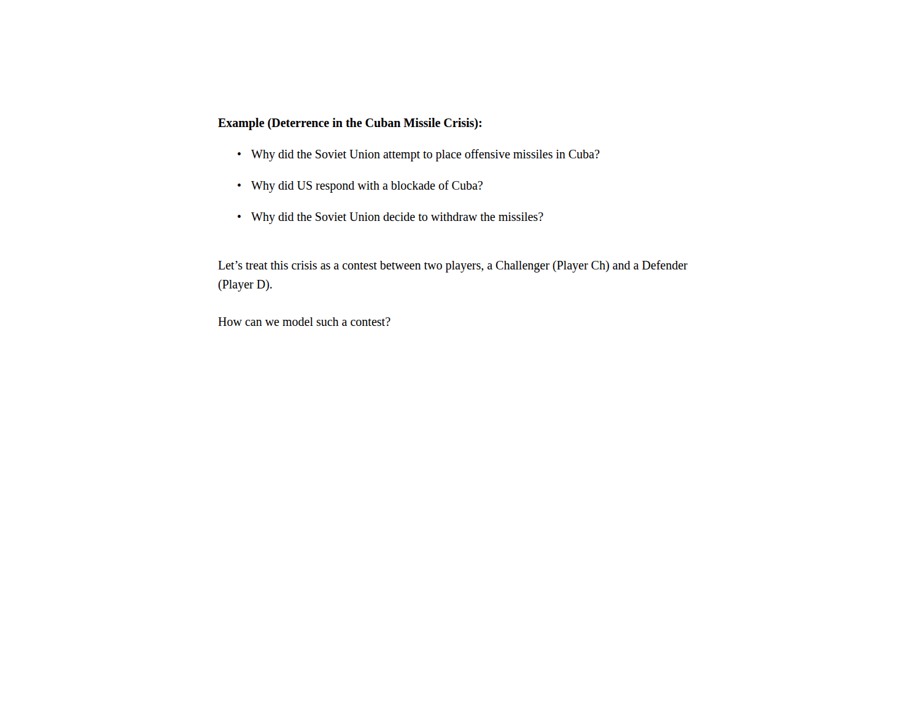Example (Deterrence in the Cuban Missile Crisis):
Why did the Soviet Union attempt to place offensive missiles in Cuba?
Why did US respond with a blockade of Cuba?
Why did the Soviet Union decide to withdraw the missiles?
Let’s treat this crisis as a contest between two players, a Challenger (Player Ch) and a Defender (Player D).
How can we model such a contest?